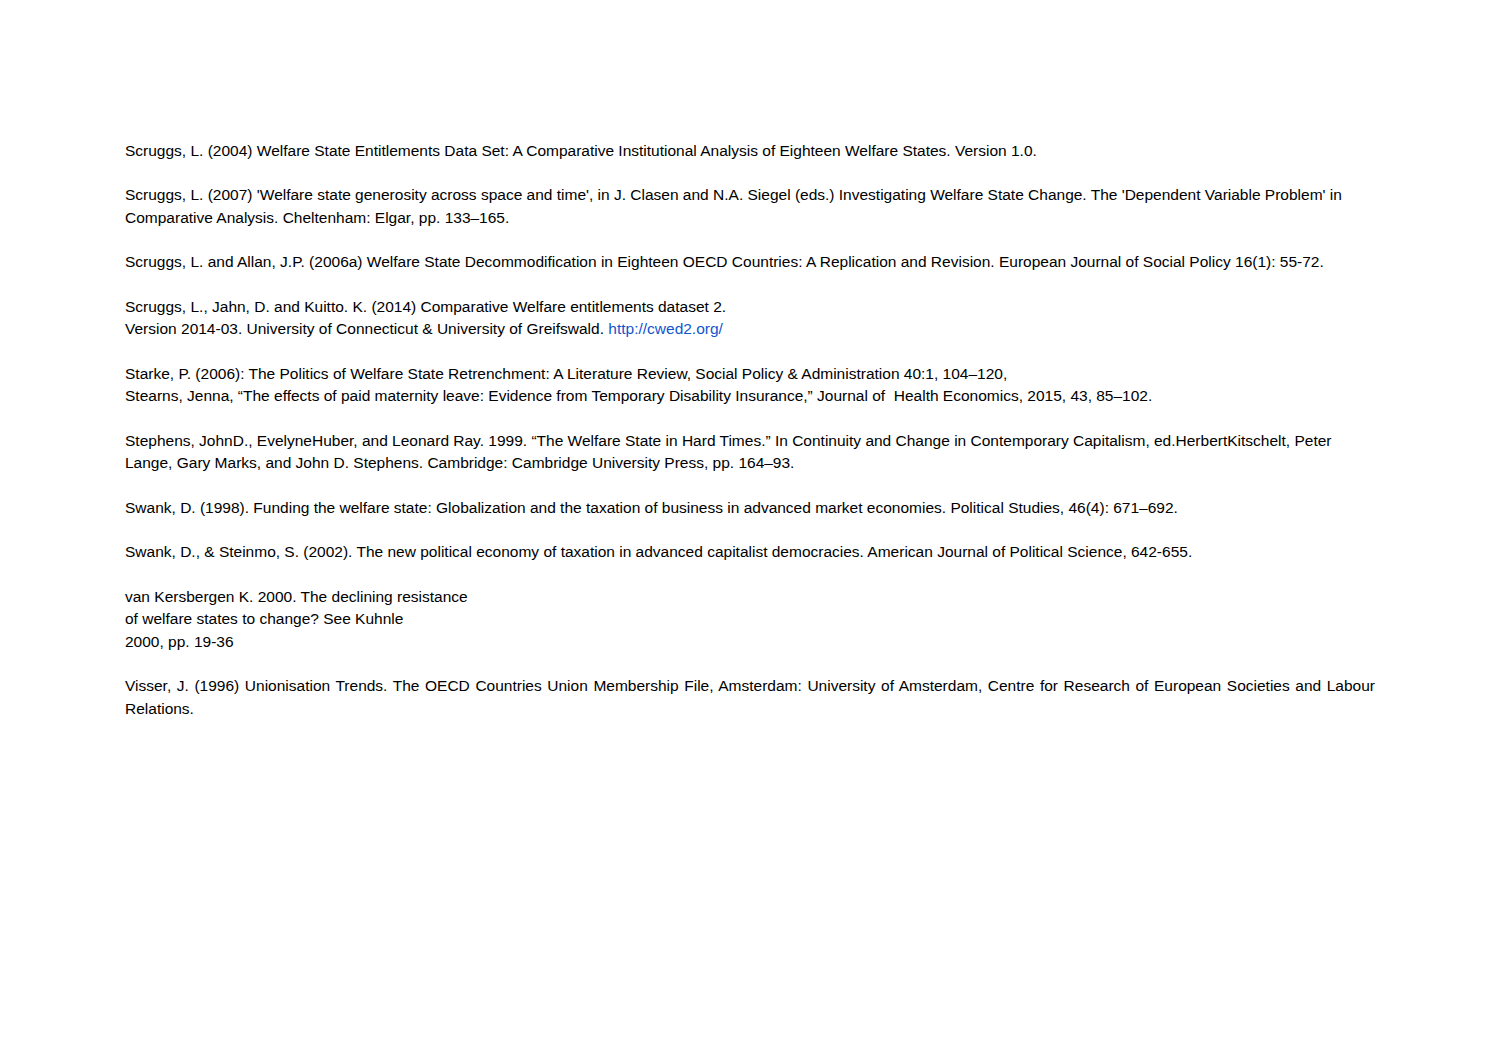Scruggs, L. (2004) Welfare State Entitlements Data Set: A Comparative Institutional Analysis of Eighteen Welfare States. Version 1.0.
Scruggs, L. (2007) 'Welfare state generosity across space and time', in J. Clasen and N.A. Siegel (eds.) Investigating Welfare State Change. The 'Dependent Variable Problem' in Comparative Analysis. Cheltenham: Elgar, pp. 133–165.
Scruggs, L. and Allan, J.P. (2006a) Welfare State Decommodification in Eighteen OECD Countries: A Replication and Revision. European Journal of Social Policy 16(1): 55-72.
Scruggs, L., Jahn, D. and Kuitto. K. (2014) Comparative Welfare entitlements dataset 2.
Version 2014-03. University of Connecticut & University of Greifswald. http://cwed2.org/
Starke, P. (2006): The Politics of Welfare State Retrenchment: A Literature Review, Social Policy & Administration 40:1, 104–120,
Stearns, Jenna, “The effects of paid maternity leave: Evidence from Temporary Disability Insurance,” Journal of Health Economics, 2015, 43, 85–102.
Stephens, JohnD., EvelyneHuber, and Leonard Ray. 1999. “The Welfare State in Hard Times.” In Continuity and Change in Contemporary Capitalism, ed.HerbertKitschelt, Peter Lange, Gary Marks, and John D. Stephens. Cambridge: Cambridge University Press, pp. 164–93.
Swank, D. (1998). Funding the welfare state: Globalization and the taxation of business in advanced market economies. Political Studies, 46(4): 671–692.
Swank, D., & Steinmo, S. (2002). The new political economy of taxation in advanced capitalist democracies. American Journal of Political Science, 642-655.
van Kersbergen K. 2000. The declining resistance
of welfare states to change? See Kuhnle
2000, pp. 19-36
Visser, J. (1996) Unionisation Trends. The OECD Countries Union Membership File, Amsterdam: University of Amsterdam, Centre for Research of European Societies and Labour Relations.